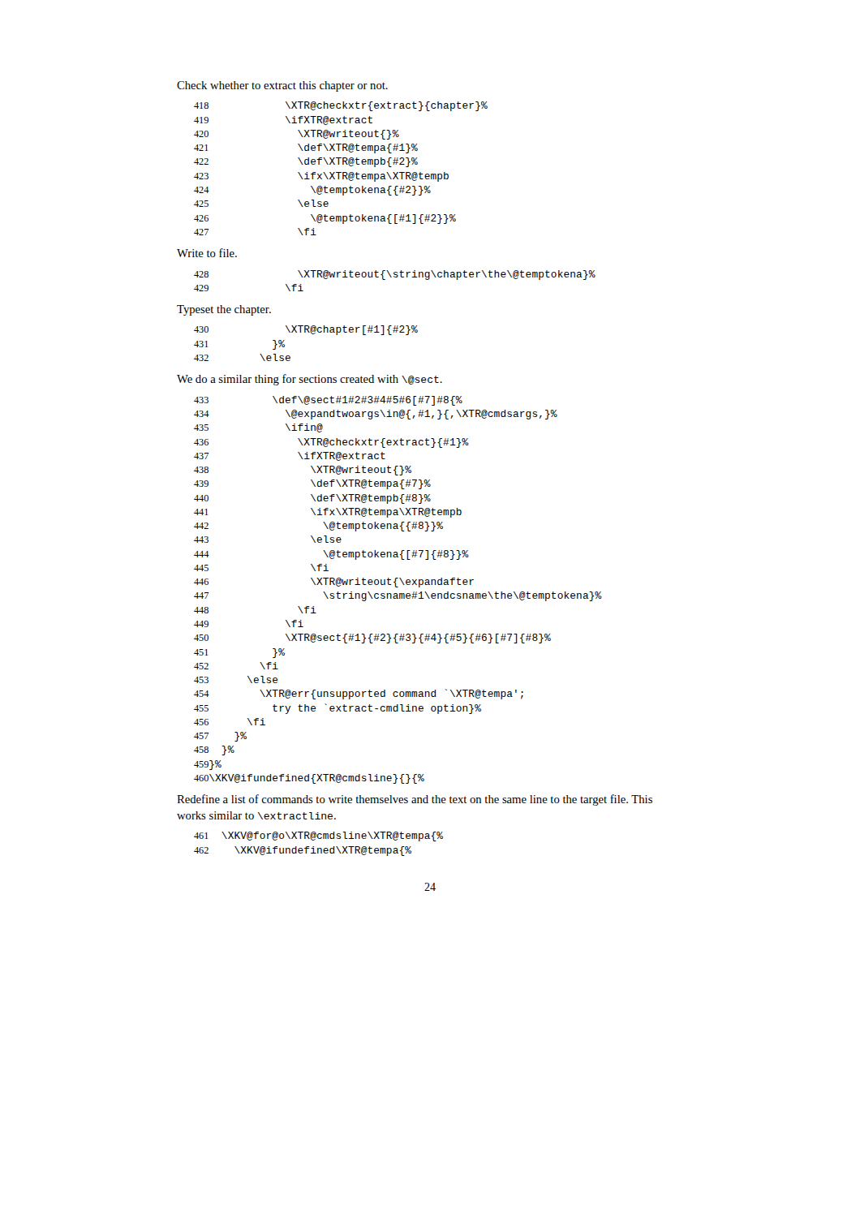Check whether to extract this chapter or not.
| 418 | \XTR@checkxtr{extract}{chapter}% |
| 419 | \ifXTR@extract |
| 420 | \XTR@writeout{}% |
| 421 | \def\XTR@tempa{#1}% |
| 422 | \def\XTR@tempb{#2}% |
| 423 | \ifx\XTR@tempa\XTR@tempb |
| 424 | \@temptokena{{#2}}% |
| 425 | \else |
| 426 | \@temptokena{[#1]{#2}}% |
| 427 | \fi |
Write to file.
| 428 | \XTR@writeout{\string\chapter\the\@temptokena}% |
| 429 | \fi |
Typeset the chapter.
| 430 | \XTR@chapter[#1]{#2}% |
| 431 | }% |
| 432 | \else |
We do a similar thing for sections created with \@sect.
| 433 | \def\@sect#1#2#3#4#5#6[#7]#8{% |
| 434 | \@expandtwoargs\in@{,#1,}{,\XTR@cmdsargs,}% |
| 435 | \ifin@ |
| 436 | \XTR@checkxtr{extract}{#1}% |
| 437 | \ifXTR@extract |
| 438 | \XTR@writeout{}% |
| 439 | \def\XTR@tempa{#7}% |
| 440 | \def\XTR@tempb{#8}% |
| 441 | \ifx\XTR@tempa\XTR@tempb |
| 442 | \@temptokena{{#8}}% |
| 443 | \else |
| 444 | \@temptokena{[#7]{#8}}% |
| 445 | \fi |
| 446 | \XTR@writeout{\expandafter |
| 447 | \string\csname#1\endcsname\the\@temptokena}% |
| 448 | \fi |
| 449 | \fi |
| 450 | \XTR@sect{#1}{#2}{#3}{#4}{#5}{#6}[#7]{#8}% |
| 451 | }% |
| 452 | \fi |
| 453 | \else |
| 454 | \XTR@err{unsupported command `\XTR@tempa'; |
| 455 | try the `extract-cmdline option}% |
| 456 | \fi |
| 457 | }% |
| 458 | }% |
| 459 | }% |
| 460 | \XKV@ifundefined{XTR@cmdsline}{}{% |
Redefine a list of commands to write themselves and the text on the same line to the target file. This works similar to \extractline.
| 461 | \XKV@for@o\XTR@cmdsline\XTR@tempa{% |
| 462 | \XKV@ifundefined\XTR@tempa{% |
24